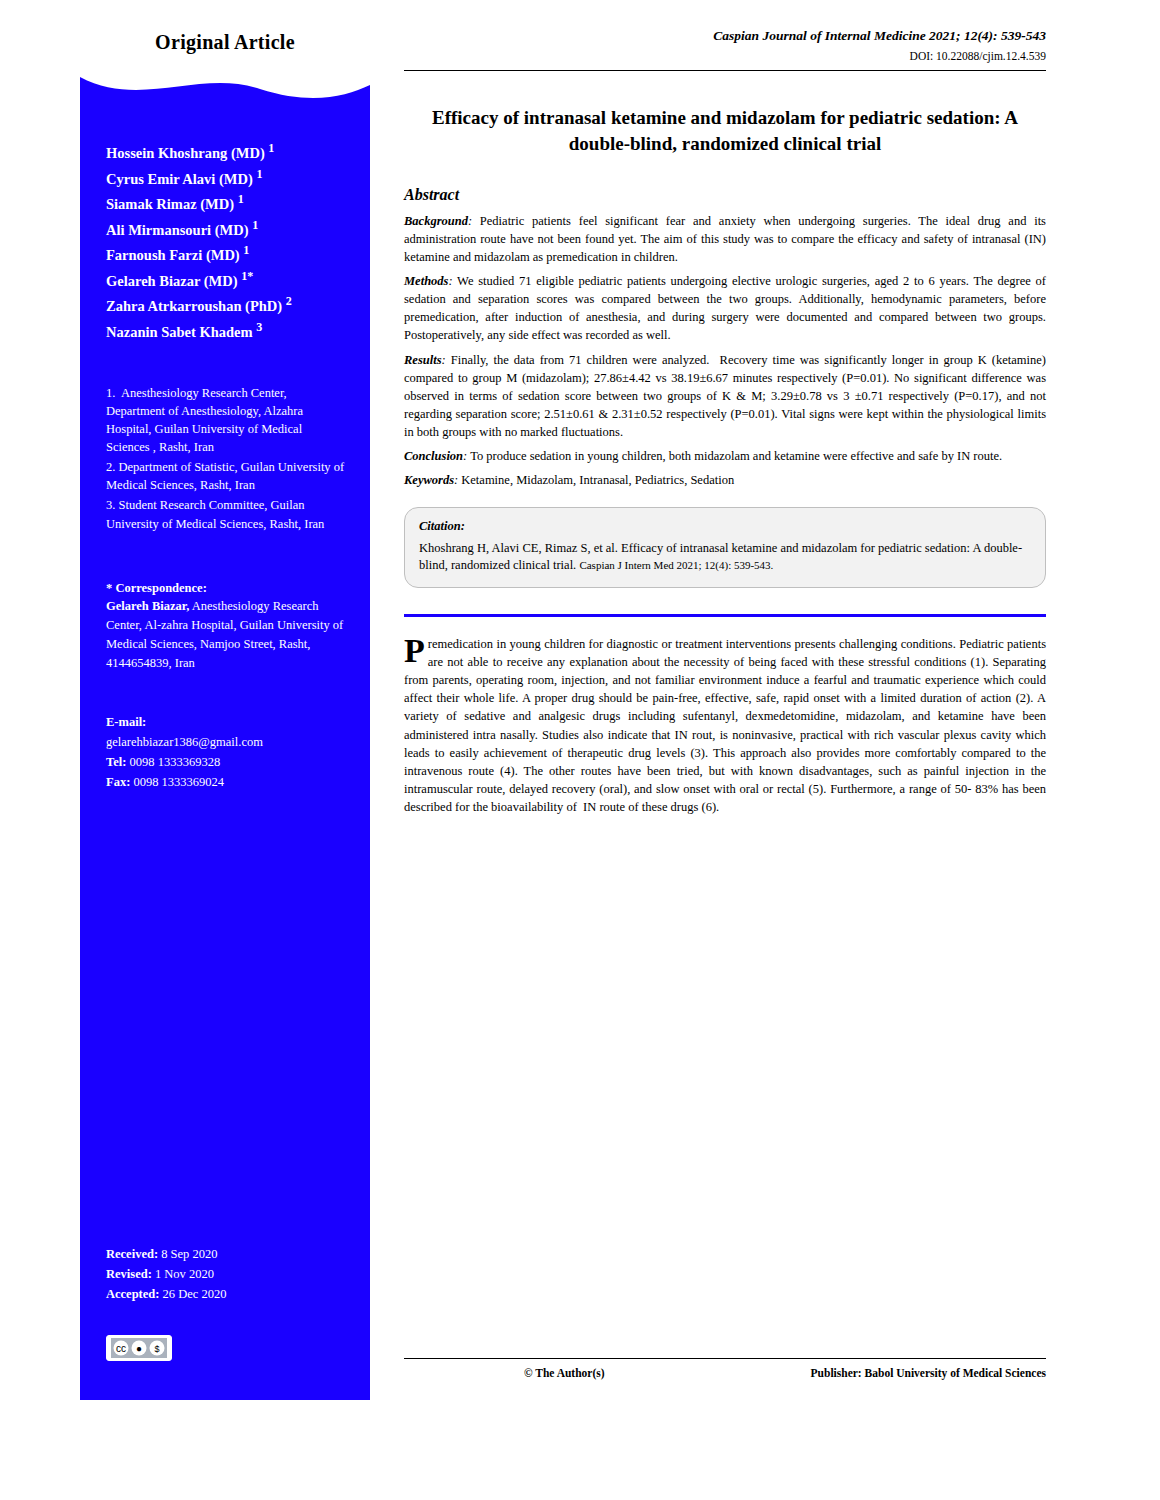Original Article
Hossein Khoshrang (MD) 1
Cyrus Emir Alavi (MD) 1
Siamak Rimaz (MD) 1
Ali Mirmansouri (MD) 1
Farnoush Farzi (MD) 1
Gelareh Biazar (MD) 1*
Zahra Atrkarroushan (PhD) 2
Nazanin Sabet Khadem 3
1. Anesthesiology Research Center, Department of Anesthesiology, Alzahra Hospital, Guilan University of Medical Sciences , Rasht, Iran
2. Department of Statistic, Guilan University of Medical Sciences, Rasht, Iran
3. Student Research Committee, Guilan University of Medical Sciences, Rasht, Iran
* Correspondence:
Gelareh Biazar, Anesthesiology Research Center, Al-zahra Hospital, Guilan University of Medical Sciences, Namjoo Street, Rasht, 4144654839, Iran
E-mail:
gelarehbiazar1386@gmail.com
Tel: 0098 1333369328
Fax: 0098 1333369024
Received: 8 Sep 2020
Revised: 1 Nov 2020
Accepted: 26 Dec 2020
cc ● $
Caspian Journal of Internal Medicine 2021; 12(4): 539-543
DOI: 10.22088/cjim.12.4.539
Efficacy of intranasal ketamine and midazolam for pediatric sedation: A double-blind, randomized clinical trial
Abstract
Background: Pediatric patients feel significant fear and anxiety when undergoing surgeries. The ideal drug and its administration route have not been found yet. The aim of this study was to compare the efficacy and safety of intranasal (IN) ketamine and midazolam as premedication in children.
Methods: We studied 71 eligible pediatric patients undergoing elective urologic surgeries, aged 2 to 6 years. The degree of sedation and separation scores was compared between the two groups. Additionally, hemodynamic parameters, before premedication, after induction of anesthesia, and during surgery were documented and compared between two groups. Postoperatively, any side effect was recorded as well.
Results: Finally, the data from 71 children were analyzed. Recovery time was significantly longer in group K (ketamine) compared to group M (midazolam); 27.86±4.42 vs 38.19±6.67 minutes respectively (P=0.01). No significant difference was observed in terms of sedation score between two groups of K & M; 3.29±0.78 vs 3 ±0.71 respectively (P=0.17), and not regarding separation score; 2.51±0.61 & 2.31±0.52 respectively (P=0.01). Vital signs were kept within the physiological limits in both groups with no marked fluctuations.
Conclusion: To produce sedation in young children, both midazolam and ketamine were effective and safe by IN route.
Keywords: Ketamine, Midazolam, Intranasal, Pediatrics, Sedation
Citation: Khoshrang H, Alavi CE, Rimaz S, et al. Efficacy of intranasal ketamine and midazolam for pediatric sedation: A double-blind, randomized clinical trial. Caspian J Intern Med 2021; 12(4): 539-543.
Premedication in young children for diagnostic or treatment interventions presents challenging conditions. Pediatric patients are not able to receive any explanation about the necessity of being faced with these stressful conditions (1). Separating from parents, operating room, injection, and not familiar environment induce a fearful and traumatic experience which could affect their whole life. A proper drug should be pain-free, effective, safe, rapid onset with a limited duration of action (2). A variety of sedative and analgesic drugs including sufentanyl, dexmedetomidine, midazolam, and ketamine have been administered intra nasally. Studies also indicate that IN rout, is noninvasive, practical with rich vascular plexus cavity which leads to easily achievement of therapeutic drug levels (3). This approach also provides more comfortably compared to the intravenous route (4). The other routes have been tried, but with known disadvantages, such as painful injection in the intramuscular route, delayed recovery (oral), and slow onset with oral or rectal (5). Furthermore, a range of 50- 83% has been described for the bioavailability of IN route of these drugs (6).
© The Author(s) Publisher: Babol University of Medical Sciences